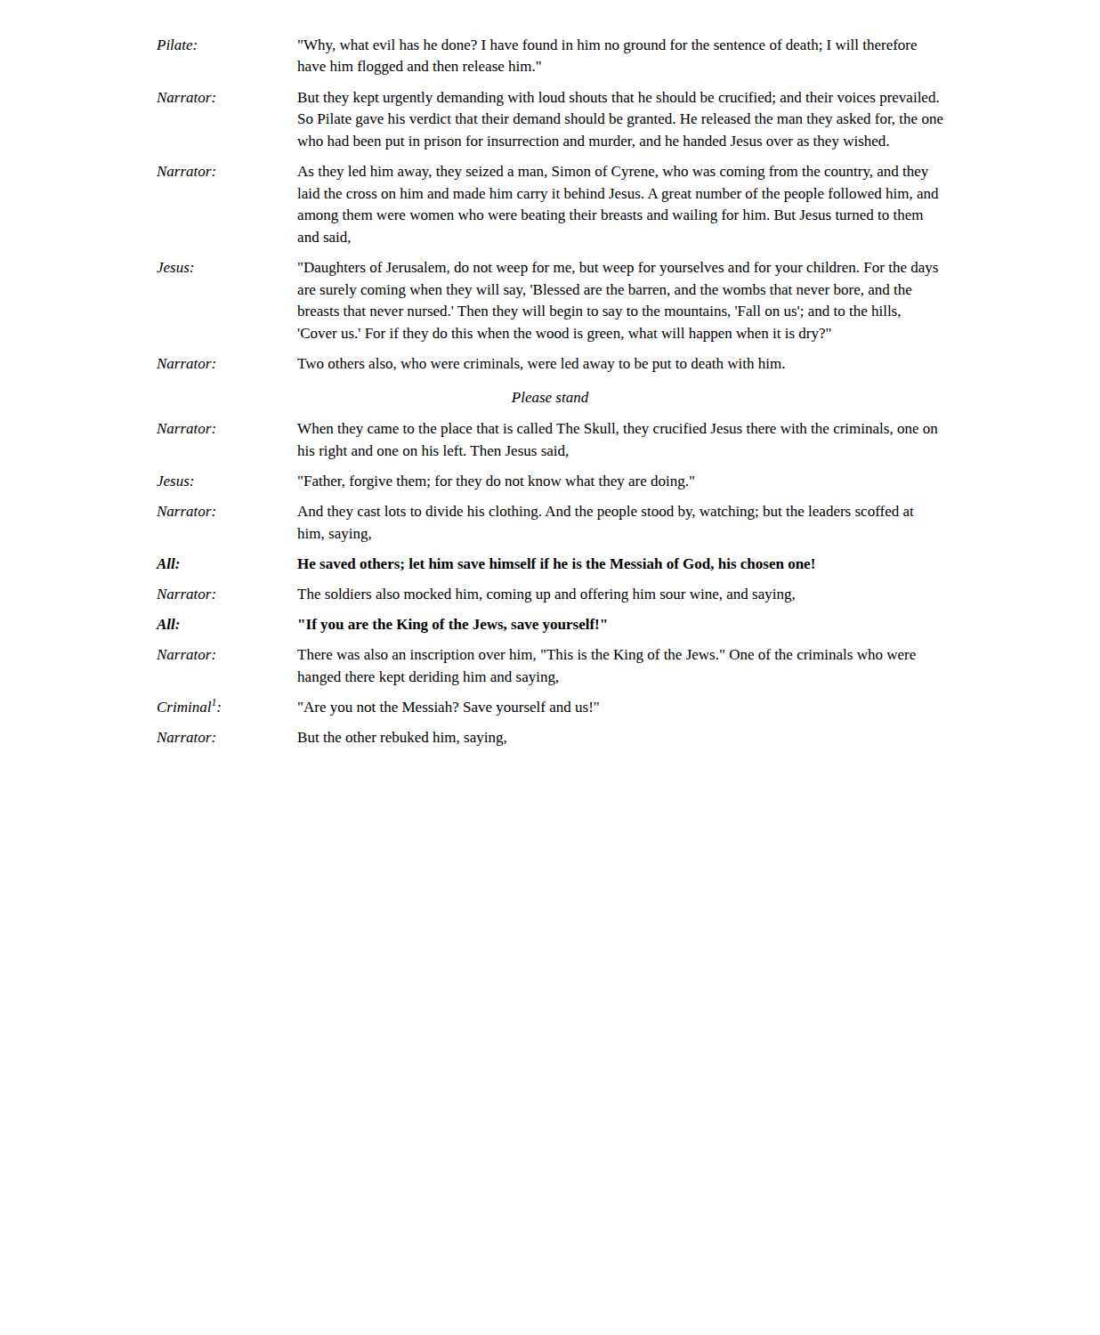| Pilate: | "Why, what evil has he done? I have found in him no ground for the sentence of death; I will therefore have him flogged and then release him." |
| Narrator: | But they kept urgently demanding with loud shouts that he should be crucified; and their voices prevailed. So Pilate gave his verdict that their demand should be granted. He released the man they asked for, the one who had been put in prison for insurrection and murder, and he handed Jesus over as they wished. |
| Narrator: | As they led him away, they seized a man, Simon of Cyrene, who was coming from the country, and they laid the cross on him and made him carry it behind Jesus. A great number of the people followed him, and among them were women who were beating their breasts and wailing for him. But Jesus turned to them and said, |
| Jesus: | "Daughters of Jerusalem, do not weep for me, but weep for yourselves and for your children. For the days are surely coming when they will say, 'Blessed are the barren, and the wombs that never bore, and the breasts that never nursed.' Then they will begin to say to the mountains, 'Fall on us'; and to the hills, 'Cover us.' For if they do this when the wood is green, what will happen when it is dry?" |
| Narrator: | Two others also, who were criminals, were led away to be put to death with him. |
| Please stand |
| Narrator: | When they came to the place that is called The Skull, they crucified Jesus there with the criminals, one on his right and one on his left. Then Jesus said, |
| Jesus: | "Father, forgive them; for they do not know what they are doing." |
| Narrator: | And they cast lots to divide his clothing. And the people stood by, watching; but the leaders scoffed at him, saying, |
| All: | He saved others; let him save himself if he is the Messiah of God, his chosen one! |
| Narrator: | The soldiers also mocked him, coming up and offering him sour wine, and saying, |
| All: | "If you are the King of the Jews, save yourself!" |
| Narrator: | There was also an inscription over him, "This is the King of the Jews." One of the criminals who were hanged there kept deriding him and saying, |
| Criminal 1 : | "Are you not the Messiah? Save yourself and us!" |
| Narrator: | But the other rebuked him, saying, |